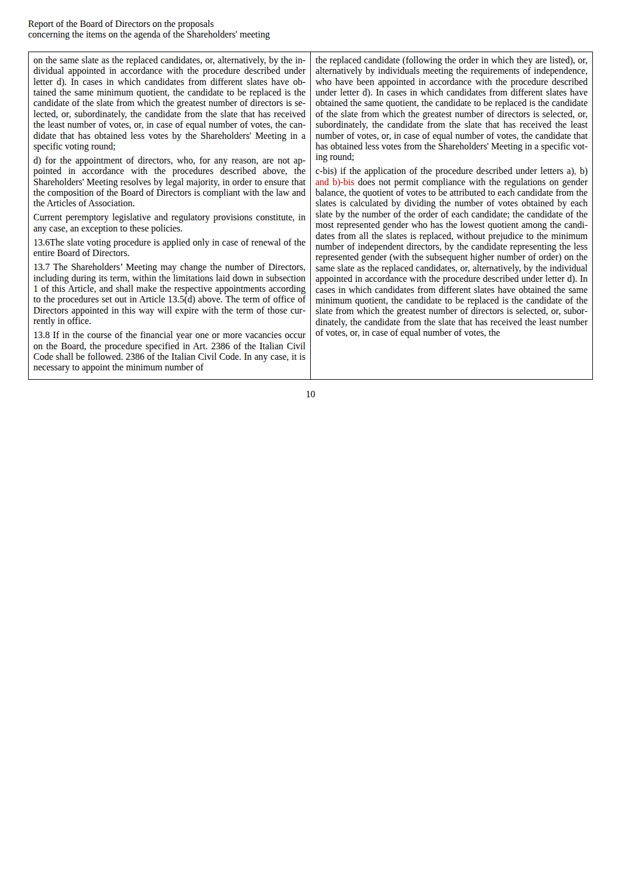Report of the Board of Directors on the proposals
concerning the items on the agenda of the Shareholders' meeting
| on the same slate as the replaced candidates, or, alternatively, by the individual appointed in accordance with the procedure described under letter d). In cases in which candidates from different slates have obtained the same minimum quotient, the candidate to be replaced is the candidate of the slate from which the greatest number of directors is selected, or, subordinately, the candidate from the slate that has received the least number of votes, or, in case of equal number of votes, the candidate that has obtained less votes by the Shareholders' Meeting in a specific voting round; d) for the appointment of directors, who, for any reason, are not appointed in accordance with the procedures described above, the Shareholders' Meeting resolves by legal majority, in order to ensure that the composition of the Board of Directors is compliant with the law and the Articles of Association. Current peremptory legislative and regulatory provisions constitute, in any case, an exception to these policies. 13.6The slate voting procedure is applied only in case of renewal of the entire Board of Directors. 13.7 The Shareholders’ Meeting may change the number of Directors, including during its term, within the limitations laid down in subsection 1 of this Article, and shall make the respective appointments according to the procedures set out in Article 13.5(d) above. The term of office of Directors appointed in this way will expire with the term of those currently in office. 13.8 If in the course of the financial year one or more vacancies occur on the Board, the procedure specified in Art. 2386 of the Italian Civil Code shall be followed. 2386 of the Italian Civil Code. In any case, it is necessary to appoint the minimum number of | the replaced candidate (following the order in which they are listed), or, alternatively by individuals meeting the requirements of independence, who have been appointed in accordance with the procedure described under letter d). In cases in which candidates from different slates have obtained the same quotient, the candidate to be replaced is the candidate of the slate from which the greatest number of directors is selected, or, subordinately, the candidate from the slate that has received the least number of votes, or, in case of equal number of votes, the candidate that has obtained less votes from the Shareholders' Meeting in a specific voting round; c-bis) if the application of the procedure described under letters a) , b) and b)-bis does not permit compliance with the regulations on gender balance, the quotient of votes to be attributed to each candidate from the slates is calculated by dividing the number of votes obtained by each slate by the number of the order of each candidate; the candidate of the most represented gender who has the lowest quotient among the candidates from all the slates is replaced, without prejudice to the minimum number of independent directors, by the candidate representing the less represented gender (with the subsequent higher number of order) on the same slate as the replaced candidates, or, alternatively, by the individual appointed in accordance with the procedure described under letter d). In cases in which candidates from different slates have obtained the same minimum quotient, the candidate to be replaced is the candidate of the slate from which the greatest number of directors is selected, or, subordinately, the candidate from the slate that has received the least number of votes, or, in case of equal number of votes, the |
10